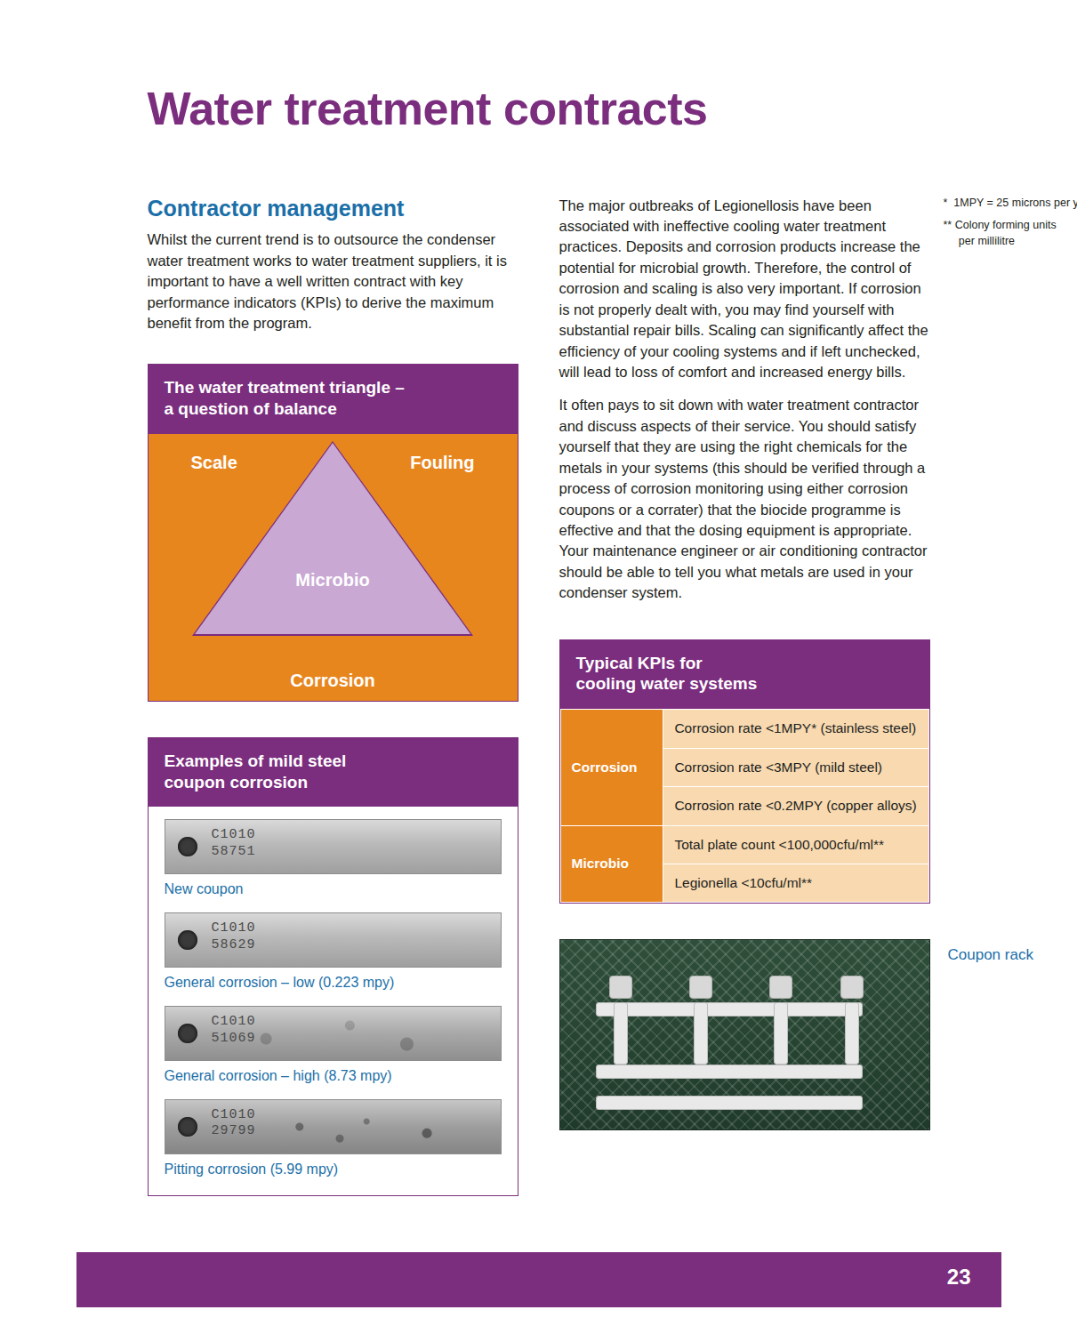Water treatment contracts
Contractor management
Whilst the current trend is to outsource the condenser water treatment works to water treatment suppliers, it is important to have a well written contract with key performance indicators (KPIs) to derive the maximum benefit from the program.
The water treatment triangle –
a question of balance
Scale Fouling
Microbio
Corrosion
Examples of mild steel
coupon corrosion
C1010
58751
New coupon
C1010
58629
General corrosion – low (0.223 mpy)
C1010
51069
General corrosion – high (8.73 mpy)
C1010
29799
Pitting corrosion (5.99 mpy)
The major outbreaks of Legionellosis have been associated with ineffective cooling water treatment practices. Deposits and corrosion products increase the potential for microbial growth. Therefore, the control of corrosion and scaling is also very important. If corrosion is not properly dealt with, you may find yourself with substantial repair bills. Scaling can significantly affect the efficiency of your cooling systems and if left unchecked, will lead to loss of comfort and increased energy bills.
It often pays to sit down with water treatment contractor and discuss aspects of their service. You should satisfy yourself that they are using the right chemicals for the metals in your systems (this should be verified through a process of corrosion monitoring using either corrosion coupons or a corrater) that the biocide programme is effective and that the dosing equipment is appropriate. Your maintenance engineer or air conditioning contractor should be able to tell you what metals are used in your condenser system.
Typical KPIs for
cooling water systems
| Corrosion | Corrosion rate <1MPY* (stainless steel) |
| Corrosion rate <3MPY (mild steel) |
| Corrosion rate <0.2MPY (copper alloys) |
| Microbio | Total plate count <100,000cfu/ml** |
| Legionella <10cfu/ml** |
Coupon rack
* 1MPY = 25 microns per year
** Colony forming units
per millilitre
23